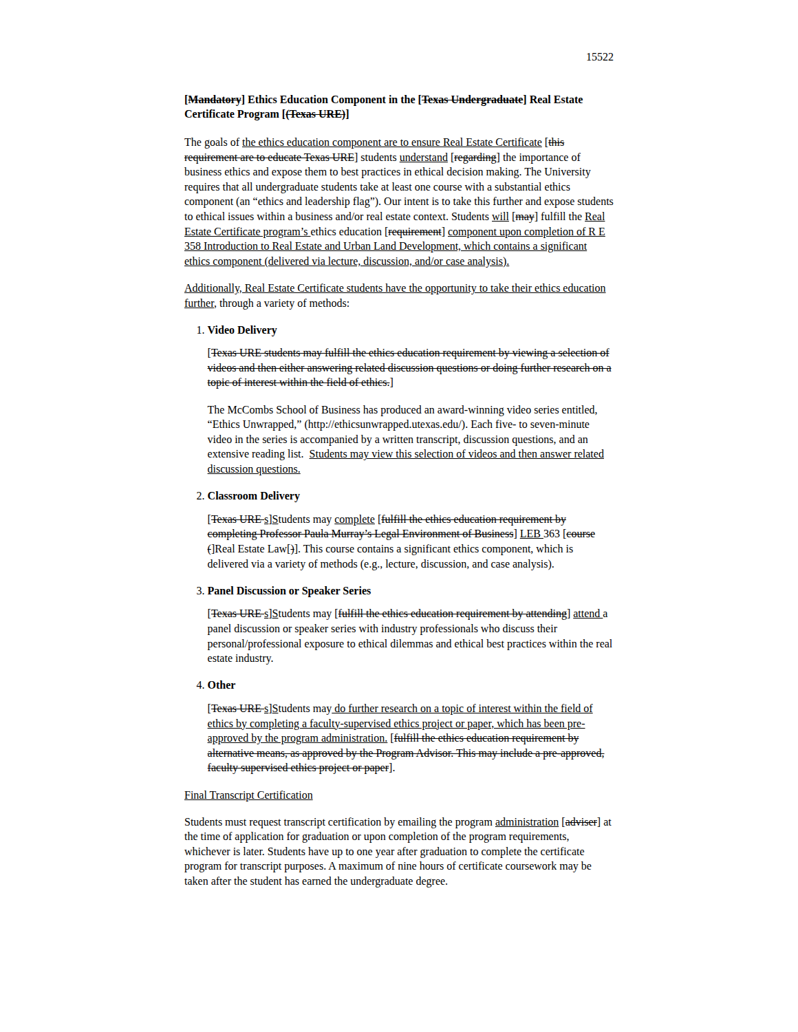15522
[Mandatory] Ethics Education Component in the [Texas Undergraduate] Real Estate Certificate Program [(Texas URE)]
The goals of the ethics education component are to ensure Real Estate Certificate [this requirement are to educate Texas URE] students understand [regarding] the importance of business ethics and expose them to best practices in ethical decision making. The University requires that all undergraduate students take at least one course with a substantial ethics component (an “ethics and leadership flag”). Our intent is to take this further and expose students to ethical issues within a business and/or real estate context. Students will [may] fulfill the Real Estate Certificate program’s ethics education [requirement] component upon completion of R E 358 Introduction to Real Estate and Urban Land Development, which contains a significant ethics component (delivered via lecture, discussion, and/or case analysis).
Additionally, Real Estate Certificate students have the opportunity to take their ethics education further, through a variety of methods:
Video Delivery
[Texas URE students may fulfill the ethics education requirement by viewing a selection of videos and then either answering related discussion questions or doing further research on a topic of interest within the field of ethics.]
The McCombs School of Business has produced an award-winning video series entitled, “Ethics Unwrapped,” (http://ethicsunwrapped.utexas.edu/). Each five- to seven-minute video in the series is accompanied by a written transcript, discussion questions, and an extensive reading list. Students may view this selection of videos and then answer related discussion questions.
Classroom Delivery
[Texas URE s]Students may complete [fulfill the ethics education requirement by completing Professor Paula Murray’s Legal Environment of Business] LEB 363 [course (]Real Estate Law[)]. This course contains a significant ethics component, which is delivered via a variety of methods (e.g., lecture, discussion, and case analysis).
Panel Discussion or Speaker Series
[Texas URE s]Students may [fulfill the ethics education requirement by attending] attend a panel discussion or speaker series with industry professionals who discuss their personal/professional exposure to ethical dilemmas and ethical best practices within the real estate industry.
Other
[Texas URE s]Students may do further research on a topic of interest within the field of ethics by completing a faculty-supervised ethics project or paper, which has been pre-approved by the program administration. [fulfill the ethics education requirement by alternative means, as approved by the Program Advisor. This may include a pre-approved, faculty supervised ethics project or paper].
Final Transcript Certification
Students must request transcript certification by emailing the program administration [adviser] at the time of application for graduation or upon completion of the program requirements, whichever is later. Students have up to one year after graduation to complete the certificate program for transcript purposes. A maximum of nine hours of certificate coursework may be taken after the student has earned the undergraduate degree.